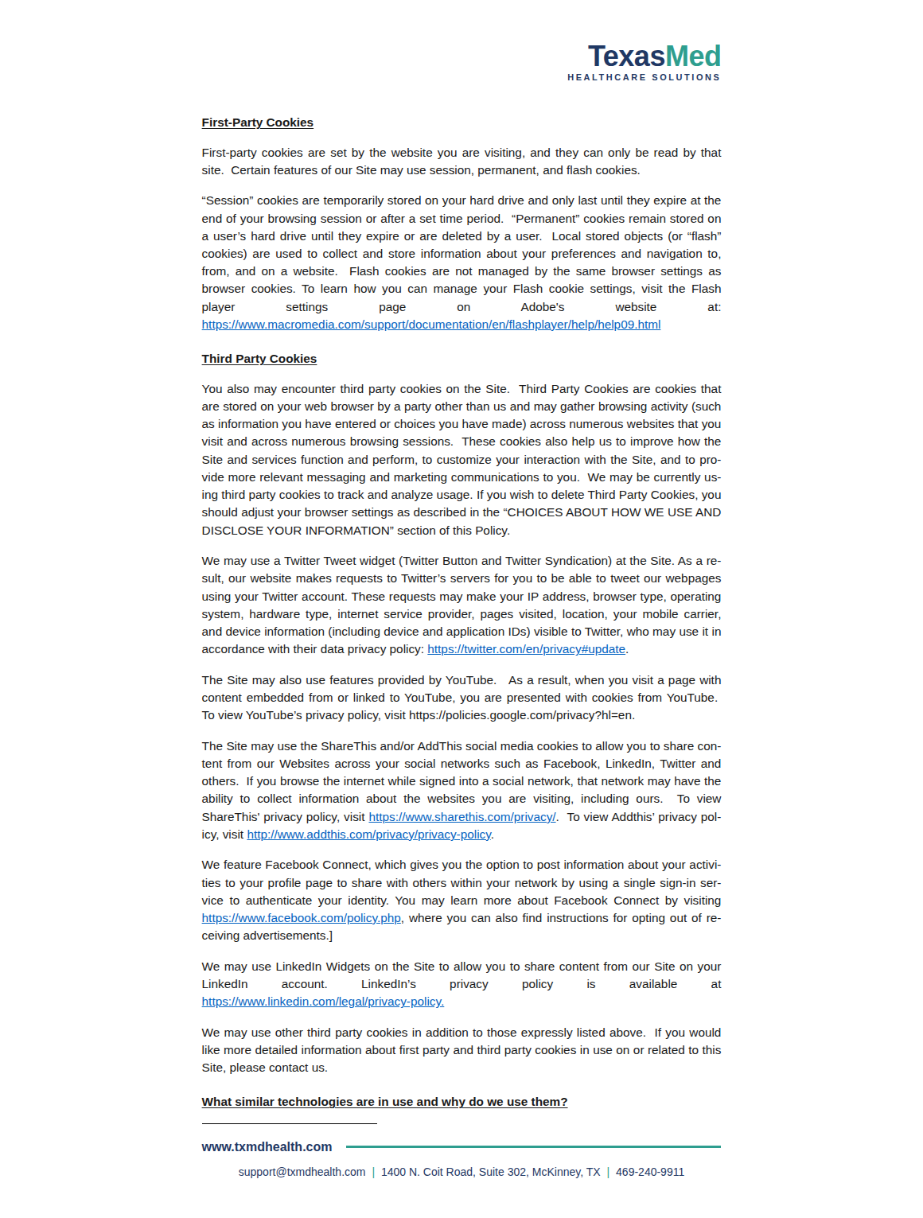Texas Med
HEALTHCARE SOLUTIONS
First-Party Cookies
First-party cookies are set by the website you are visiting, and they can only be read by that site. Certain features of our Site may use session, permanent, and flash cookies.
“Session” cookies are temporarily stored on your hard drive and only last until they expire at the end of your browsing session or after a set time period. “Permanent” cookies remain stored on a user’s hard drive until they expire or are deleted by a user. Local stored objects (or “flash” cookies) are used to collect and store information about your preferences and navigation to, from, and on a website. Flash cookies are not managed by the same browser settings as browser cookies. To learn how you can manage your Flash cookie settings, visit the Flash player settings page on Adobe's website at: https://www.macromedia.com/support/documentation/en/flashplayer/help/help09.html
Third Party Cookies
You also may encounter third party cookies on the Site. Third Party Cookies are cookies that are stored on your web browser by a party other than us and may gather browsing activity (such as information you have entered or choices you have made) across numerous websites that you visit and across numerous browsing sessions. These cookies also help us to improve how the Site and services function and perform, to customize your interaction with the Site, and to provide more relevant messaging and marketing communications to you. We may be currently using third party cookies to track and analyze usage. If you wish to delete Third Party Cookies, you should adjust your browser settings as described in the “CHOICES ABOUT HOW WE USE AND DISCLOSE YOUR INFORMATION” section of this Policy.
We may use a Twitter Tweet widget (Twitter Button and Twitter Syndication) at the Site. As a result, our website makes requests to Twitter’s servers for you to be able to tweet our webpages using your Twitter account. These requests may make your IP address, browser type, operating system, hardware type, internet service provider, pages visited, location, your mobile carrier, and device information (including device and application IDs) visible to Twitter, who may use it in accordance with their data privacy policy: https://twitter.com/en/privacy#update.
The Site may also use features provided by YouTube. As a result, when you visit a page with content embedded from or linked to YouTube, you are presented with cookies from YouTube. To view YouTube’s privacy policy, visit https://policies.google.com/privacy?hl=en.
The Site may use the ShareThis and/or AddThis social media cookies to allow you to share content from our Websites across your social networks such as Facebook, LinkedIn, Twitter and others. If you browse the internet while signed into a social network, that network may have the ability to collect information about the websites you are visiting, including ours. To view ShareThis' privacy policy, visit https://www.sharethis.com/privacy/. To view Addthis’ privacy policy, visit http://www.addthis.com/privacy/privacy-policy.
We feature Facebook Connect, which gives you the option to post information about your activities to your profile page to share with others within your network by using a single sign-in service to authenticate your identity. You may learn more about Facebook Connect by visiting https://www.facebook.com/policy.php, where you can also find instructions for opting out of receiving advertisements.]
We may use LinkedIn Widgets on the Site to allow you to share content from our Site on your LinkedIn account. LinkedIn’s privacy policy is available at https://www.linkedin.com/legal/privacy-policy.
We may use other third party cookies in addition to those expressly listed above. If you would like more detailed information about first party and third party cookies in use on or related to this Site, please contact us.
What similar technologies are in use and why do we use them?
www.txmdhealth.com
support@txmdhealth.com | 1400 N. Coit Road, Suite 302, McKinney, TX | 469-240-9911